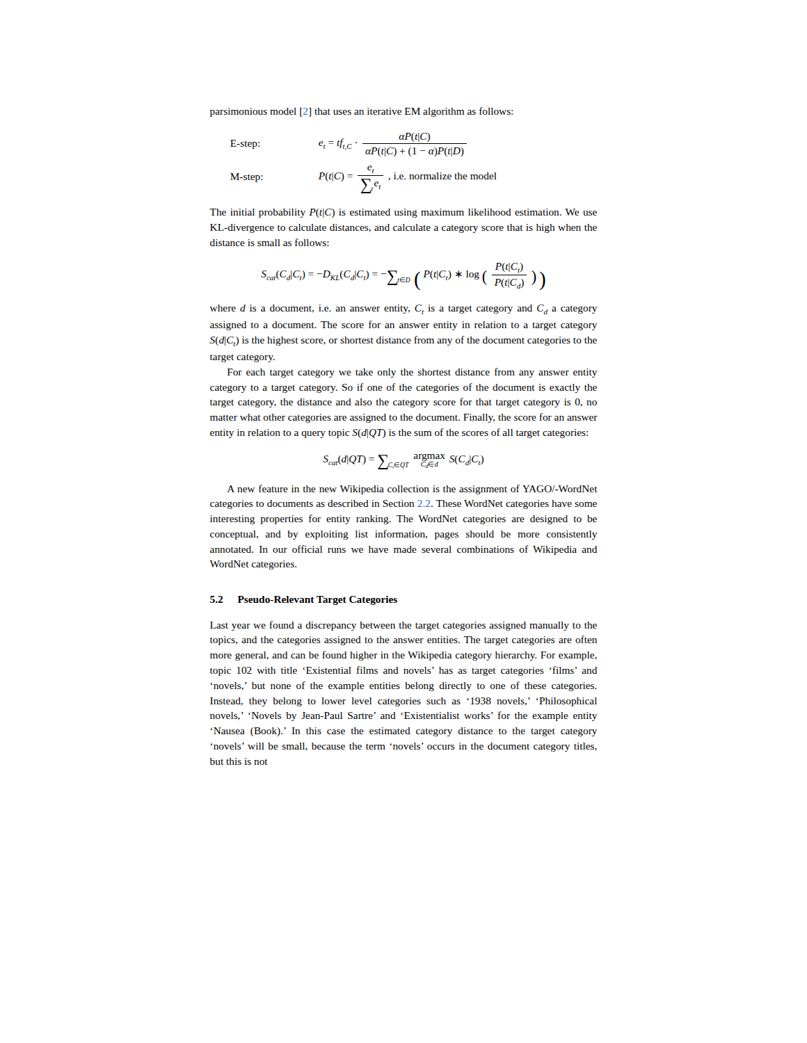parsimonious model [2] that uses an iterative EM algorithm as follows:
| E-step: | e t = tf t,C · αP ( t / C ) αP ( t / C ) + (1 − α ) P ( t / D ) |
| M-step: | P ( t / C ) = e t ∑ t e t , i.e. normalize the model |
The initial probability P(t|C) is estimated using maximum likelihood estimation. We use KL-divergence to calculate distances, and calculate a category score that is high when the distance is small as follows:
Scat(Cd|Ct) = −DKL(Cd|Ct) = −∑t∈D ( P(t|Ct) ∗ log ( P(t|Ct) P(t|Cd) ) )
where d is a document, i.e. an answer entity, Ct is a target category and Cd a category assigned to a document. The score for an answer entity in relation to a target category S(d|Ct) is the highest score, or shortest distance from any of the document categories to the target category.
For each target category we take only the shortest distance from any answer entity category to a target category. So if one of the categories of the document is exactly the target category, the distance and also the category score for that target category is 0, no matter what other categories are assigned to the document. Finally, the score for an answer entity in relation to a query topic S(d|QT) is the sum of the scores of all target categories:
Scat(d|QT) = ∑Ct∈QT argmax Cd∈d S(Cd|Ct)
A new feature in the new Wikipedia collection is the assignment of YAGO/-WordNet categories to documents as described in Section 2.2. These WordNet categories have some interesting properties for entity ranking. The WordNet categories are designed to be conceptual, and by exploiting list information, pages should be more consistently annotated. In our official runs we have made several combinations of Wikipedia and WordNet categories.
5.2 Pseudo-Relevant Target Categories
Last year we found a discrepancy between the target categories assigned manually to the topics, and the categories assigned to the answer entities. The target categories are often more general, and can be found higher in the Wikipedia category hierarchy. For example, topic 102 with title ‘Existential films and novels’ has as target categories ‘films’ and ‘novels,’ but none of the example entities belong directly to one of these categories. Instead, they belong to lower level categories such as ‘1938 novels,’ ‘Philosophical novels,’ ‘Novels by Jean-Paul Sartre’ and ‘Existentialist works’ for the example entity ‘Nausea (Book).’ In this case the estimated category distance to the target category ‘novels’ will be small, because the term ‘novels’ occurs in the document category titles, but this is not